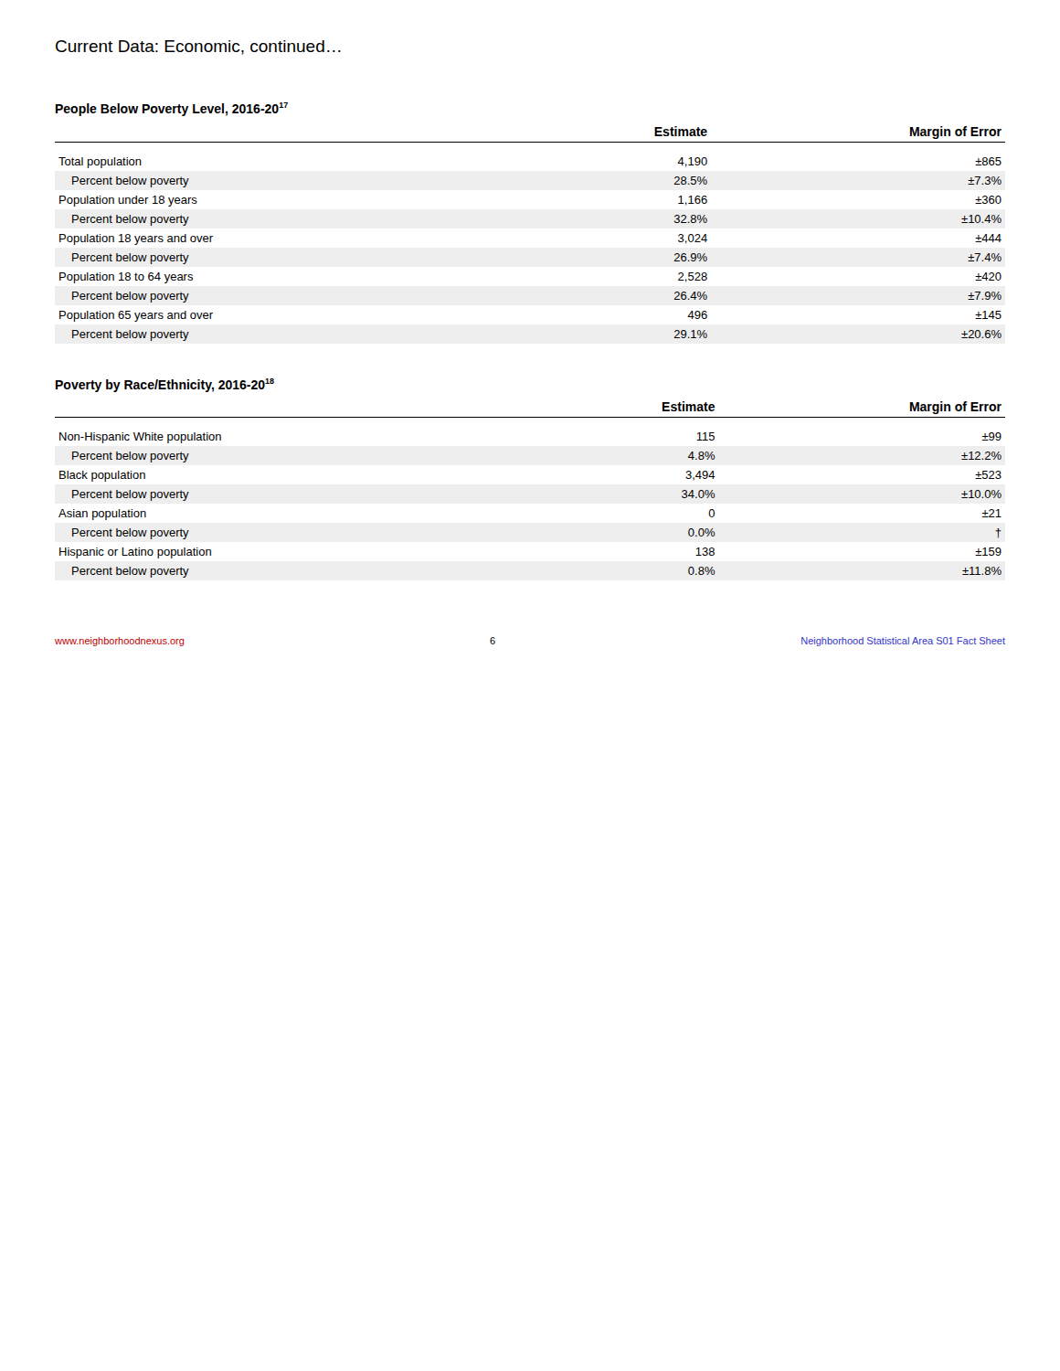Current Data: Economic, continued…
People Below Poverty Level, 2016-20 17
| | Estimate | Margin of Error |
| --- | --- | --- |
| Total population | 4,190 | ±865 |
| Percent below poverty | 28.5% | ±7.3% |
| Population under 18 years | 1,166 | ±360 |
| Percent below poverty | 32.8% | ±10.4% |
| Population 18 years and over | 3,024 | ±444 |
| Percent below poverty | 26.9% | ±7.4% |
| Population 18 to 64 years | 2,528 | ±420 |
| Percent below poverty | 26.4% | ±7.9% |
| Population 65 years and over | 496 | ±145 |
| Percent below poverty | 29.1% | ±20.6% |
Poverty by Race/Ethnicity, 2016-20 18
| | Estimate | Margin of Error |
| --- | --- | --- |
| Non-Hispanic White population | 115 | ±99 |
| Percent below poverty | 4.8% | ±12.2% |
| Black population | 3,494 | ±523 |
| Percent below poverty | 34.0% | ±10.0% |
| Asian population | 0 | ±21 |
| Percent below poverty | 0.0% | † |
| Hispanic or Latino population | 138 | ±159 |
| Percent below poverty | 0.8% | ±11.8% |
www.neighborhoodnexus.org 6 Neighborhood Statistical Area S01 Fact Sheet